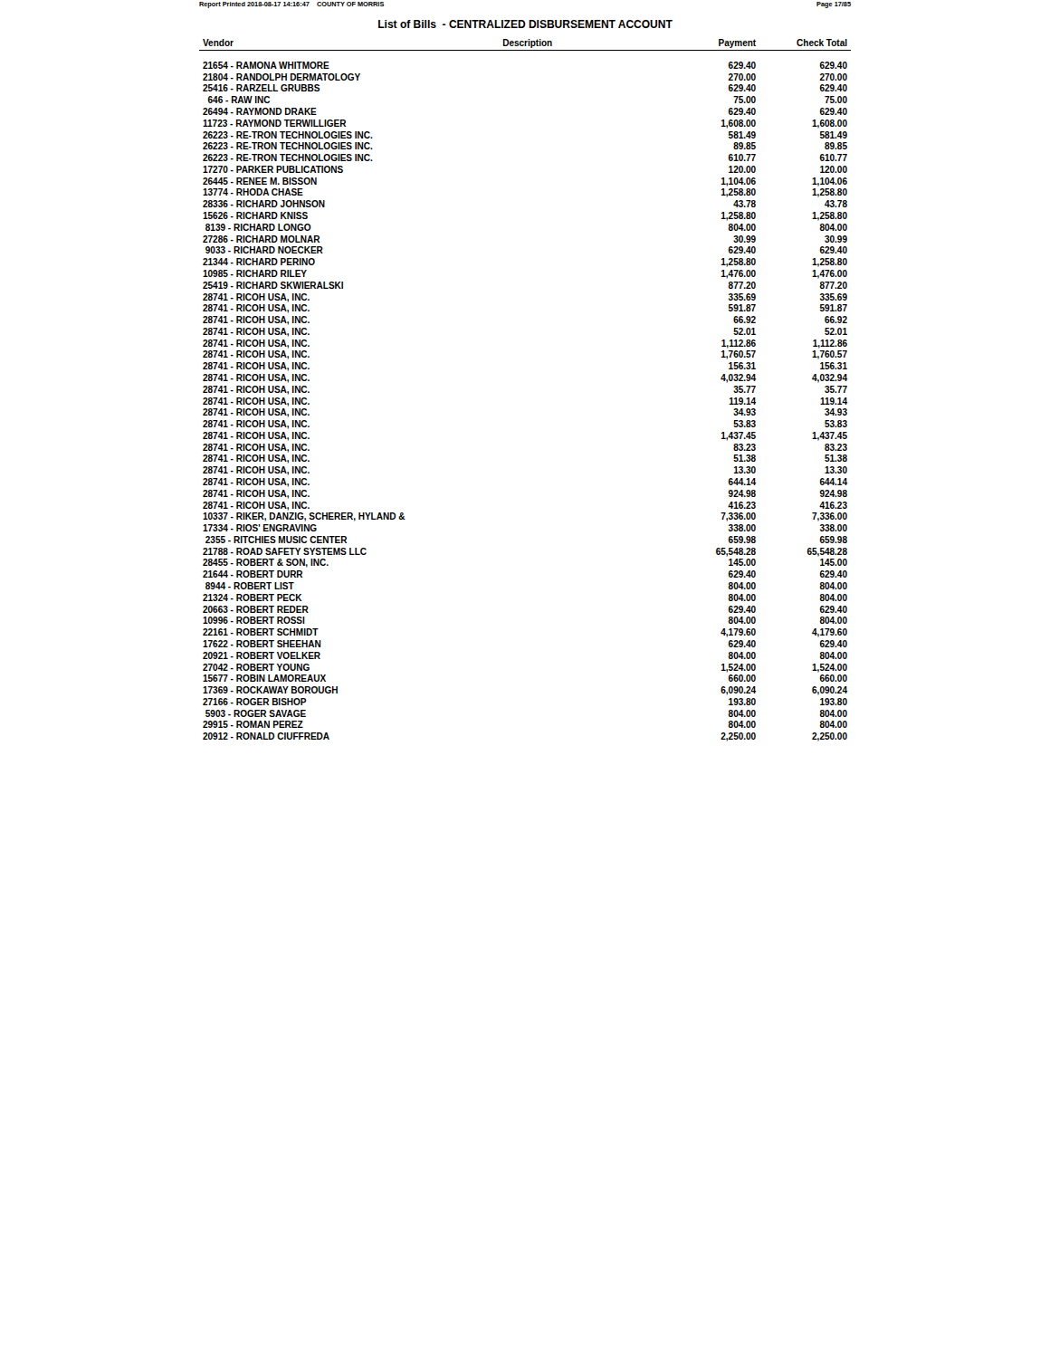Report Printed 2018-08-17 14:16:47 COUNTY OF MORRIS Page 17/85
List of Bills - CENTRALIZED DISBURSEMENT ACCOUNT
| Vendor | Description | Payment | Check Total |
| --- | --- | --- | --- |
| 21654 - RAMONA WHITMORE | | 629.40 | 629.40 |
| 21804 - RANDOLPH DERMATOLOGY | | 270.00 | 270.00 |
| 25416 - RARZELL GRUBBS | | 629.40 | 629.40 |
| 646 - RAW INC | | 75.00 | 75.00 |
| 26494 - RAYMOND DRAKE | | 629.40 | 629.40 |
| 11723 - RAYMOND TERWILLIGER | | 1,608.00 | 1,608.00 |
| 26223 - RE-TRON TECHNOLOGIES INC. | | 581.49 | 581.49 |
| 26223 - RE-TRON TECHNOLOGIES INC. | | 89.85 | 89.85 |
| 26223 - RE-TRON TECHNOLOGIES INC. | | 610.77 | 610.77 |
| 17270 - PARKER PUBLICATIONS | | 120.00 | 120.00 |
| 26445 - RENEE M. BISSON | | 1,104.06 | 1,104.06 |
| 13774 - RHODA CHASE | | 1,258.80 | 1,258.80 |
| 28336 - RICHARD JOHNSON | | 43.78 | 43.78 |
| 15626 - RICHARD KNISS | | 1,258.80 | 1,258.80 |
| 8139 - RICHARD LONGO | | 804.00 | 804.00 |
| 27286 - RICHARD MOLNAR | | 30.99 | 30.99 |
| 9033 - RICHARD NOECKER | | 629.40 | 629.40 |
| 21344 - RICHARD PERINO | | 1,258.80 | 1,258.80 |
| 10985 - RICHARD RILEY | | 1,476.00 | 1,476.00 |
| 25419 - RICHARD SKWIERALSKI | | 877.20 | 877.20 |
| 28741 - RICOH USA, INC. | | 335.69 | 335.69 |
| 28741 - RICOH USA, INC. | | 591.87 | 591.87 |
| 28741 - RICOH USA, INC. | | 66.92 | 66.92 |
| 28741 - RICOH USA, INC. | | 52.01 | 52.01 |
| 28741 - RICOH USA, INC. | | 1,112.86 | 1,112.86 |
| 28741 - RICOH USA, INC. | | 1,760.57 | 1,760.57 |
| 28741 - RICOH USA, INC. | | 156.31 | 156.31 |
| 28741 - RICOH USA, INC. | | 4,032.94 | 4,032.94 |
| 28741 - RICOH USA, INC. | | 35.77 | 35.77 |
| 28741 - RICOH USA, INC. | | 119.14 | 119.14 |
| 28741 - RICOH USA, INC. | | 34.93 | 34.93 |
| 28741 - RICOH USA, INC. | | 53.83 | 53.83 |
| 28741 - RICOH USA, INC. | | 1,437.45 | 1,437.45 |
| 28741 - RICOH USA, INC. | | 83.23 | 83.23 |
| 28741 - RICOH USA, INC. | | 51.38 | 51.38 |
| 28741 - RICOH USA, INC. | | 13.30 | 13.30 |
| 28741 - RICOH USA, INC. | | 644.14 | 644.14 |
| 28741 - RICOH USA, INC. | | 924.98 | 924.98 |
| 28741 - RICOH USA, INC. | | 416.23 | 416.23 |
| 10337 - RIKER, DANZIG, SCHERER, HYLAND & | | 7,336.00 | 7,336.00 |
| 17334 - RIOS' ENGRAVING | | 338.00 | 338.00 |
| 2355 - RITCHIES MUSIC CENTER | | 659.98 | 659.98 |
| 21788 - ROAD SAFETY SYSTEMS LLC | | 65,548.28 | 65,548.28 |
| 28455 - ROBERT & SON, INC. | | 145.00 | 145.00 |
| 21644 - ROBERT DURR | | 629.40 | 629.40 |
| 8944 - ROBERT LIST | | 804.00 | 804.00 |
| 21324 - ROBERT PECK | | 804.00 | 804.00 |
| 20663 - ROBERT REDER | | 629.40 | 629.40 |
| 10996 - ROBERT ROSSI | | 804.00 | 804.00 |
| 22161 - ROBERT SCHMIDT | | 4,179.60 | 4,179.60 |
| 17622 - ROBERT SHEEHAN | | 629.40 | 629.40 |
| 20921 - ROBERT VOELKER | | 804.00 | 804.00 |
| 27042 - ROBERT YOUNG | | 1,524.00 | 1,524.00 |
| 15677 - ROBIN LAMOREAUX | | 660.00 | 660.00 |
| 17369 - ROCKAWAY BOROUGH | | 6,090.24 | 6,090.24 |
| 27166 - ROGER BISHOP | | 193.80 | 193.80 |
| 5903 - ROGER SAVAGE | | 804.00 | 804.00 |
| 29915 - ROMAN PEREZ | | 804.00 | 804.00 |
| 20912 - RONALD CIUFFREDA | | 2,250.00 | 2,250.00 |